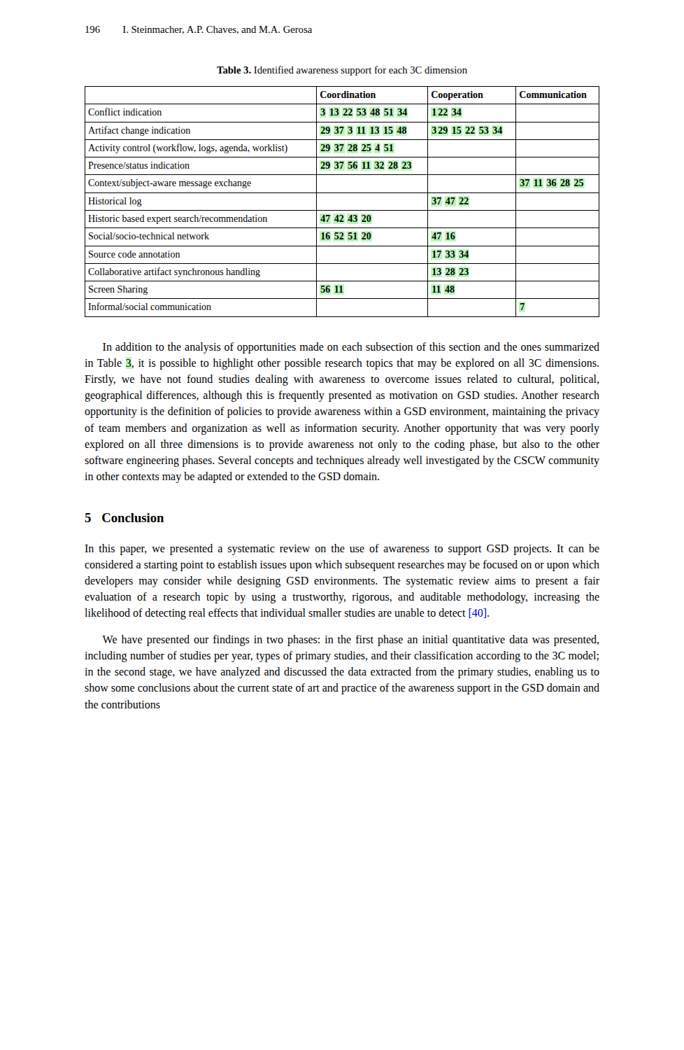196 I. Steinmacher, A.P. Chaves, and M.A. Gerosa
Table 3. Identified awareness support for each 3C dimension
| | Coordination | Cooperation | Communication |
| --- | --- | --- | --- |
| Conflict indication | 3 13 22 53 48 51 34 | 1 22 34 | |
| Artifact change indication | 29 37 3 11 13 15 48 | 3 29 15 22 53 34 | |
| Activity control (workflow, logs, agenda, worklist) | 29 37 28 25 4 51 | | |
| Presence/status indication | 29 37 56 11 32 28 23 | | |
| Context/subject-aware message exchange | | | 37 11 36 28 25 |
| Historical log | | 37 47 22 | |
| Historic based expert search/recommendation | 47 42 43 20 | | |
| Social/socio-technical network | 16 52 51 20 | 47 16 | |
| Source code annotation | | 17 33 34 | |
| Collaborative artifact synchronous handling | | 13 28 23 | |
| Screen Sharing | 56 11 | 11 48 | |
| Informal/social communication | | | 7 |
In addition to the analysis of opportunities made on each subsection of this section and the ones summarized in Table 3, it is possible to highlight other possible research topics that may be explored on all 3C dimensions. Firstly, we have not found studies dealing with awareness to overcome issues related to cultural, political, geographical differences, although this is frequently presented as motivation on GSD studies. Another research opportunity is the definition of policies to provide awareness within a GSD environment, maintaining the privacy of team members and organization as well as information security. Another opportunity that was very poorly explored on all three dimensions is to provide awareness not only to the coding phase, but also to the other software engineering phases. Several concepts and techniques already well investigated by the CSCW community in other contexts may be adapted or extended to the GSD domain.
5 Conclusion
In this paper, we presented a systematic review on the use of awareness to support GSD projects. It can be considered a starting point to establish issues upon which subsequent researches may be focused on or upon which developers may consider while designing GSD environments. The systematic review aims to present a fair evaluation of a research topic by using a trustworthy, rigorous, and auditable methodology, increasing the likelihood of detecting real effects that individual smaller studies are unable to detect [40].
We have presented our findings in two phases: in the first phase an initial quantitative data was presented, including number of studies per year, types of primary studies, and their classification according to the 3C model; in the second stage, we have analyzed and discussed the data extracted from the primary studies, enabling us to show some conclusions about the current state of art and practice of the awareness support in the GSD domain and the contributions